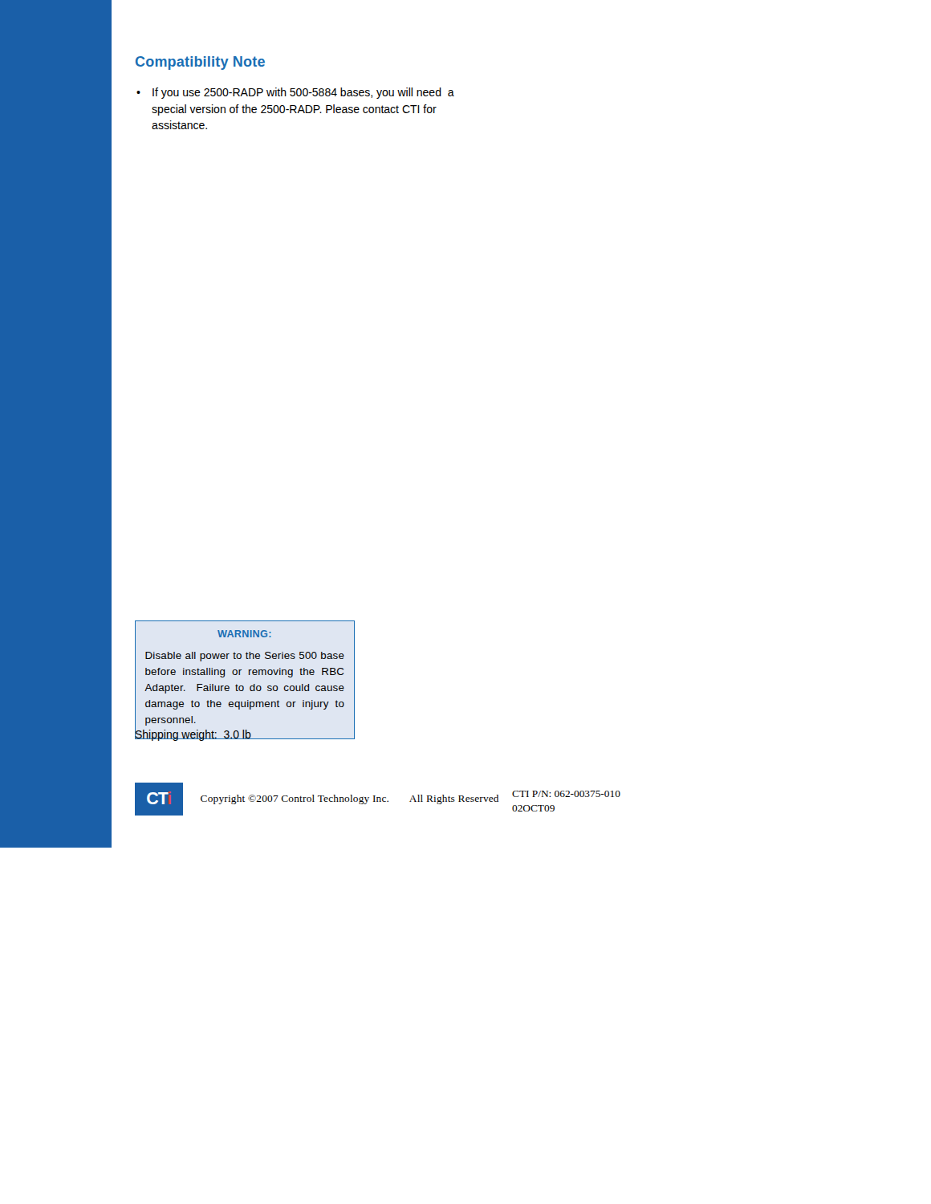Compatibility Note
If you use 2500-RADP with 500-5884 bases, you will need a special version of the 2500-RADP. Please contact CTI for assistance.
WARNING:
Disable all power to the Series 500 base before installing or removing the RBC Adapter. Failure to do so could cause damage to the equipment or injury to personnel.
Shipping weight: 3.0 lb
CTi
Copyright ©2007 Control Technology Inc. All Rights Reserved
CTI P/N: 062-00375-010
02OCT09